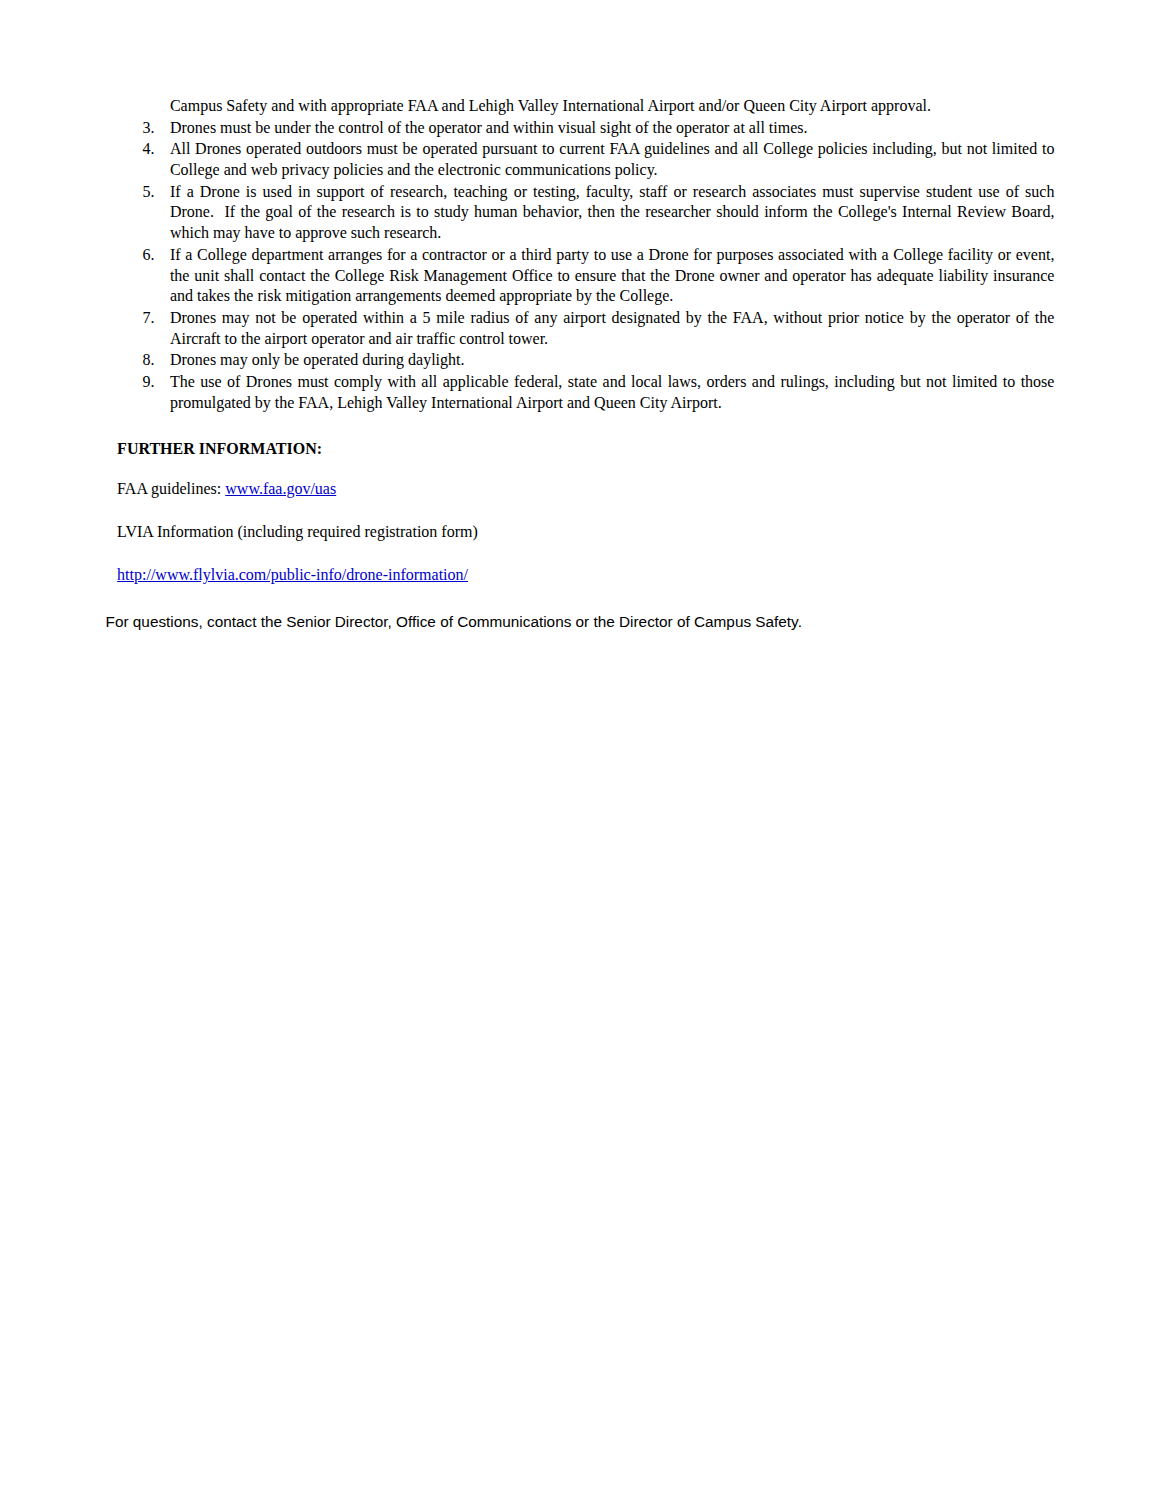Campus Safety and with appropriate FAA and Lehigh Valley International Airport and/or Queen City Airport approval.
Drones must be under the control of the operator and within visual sight of the operator at all times.
All Drones operated outdoors must be operated pursuant to current FAA guidelines and all College policies including, but not limited to College and web privacy policies and the electronic communications policy.
If a Drone is used in support of research, teaching or testing, faculty, staff or research associates must supervise student use of such Drone. If the goal of the research is to study human behavior, then the researcher should inform the College's Internal Review Board, which may have to approve such research.
If a College department arranges for a contractor or a third party to use a Drone for purposes associated with a College facility or event, the unit shall contact the College Risk Management Office to ensure that the Drone owner and operator has adequate liability insurance and takes the risk mitigation arrangements deemed appropriate by the College.
Drones may not be operated within a 5 mile radius of any airport designated by the FAA, without prior notice by the operator of the Aircraft to the airport operator and air traffic control tower.
Drones may only be operated during daylight.
The use of Drones must comply with all applicable federal, state and local laws, orders and rulings, including but not limited to those promulgated by the FAA, Lehigh Valley International Airport and Queen City Airport.
FURTHER INFORMATION:
FAA guidelines: www.faa.gov/uas
LVIA Information (including required registration form)
http://www.flylvia.com/public-info/drone-information/
For questions, contact the Senior Director, Office of Communications or the Director of Campus Safety.